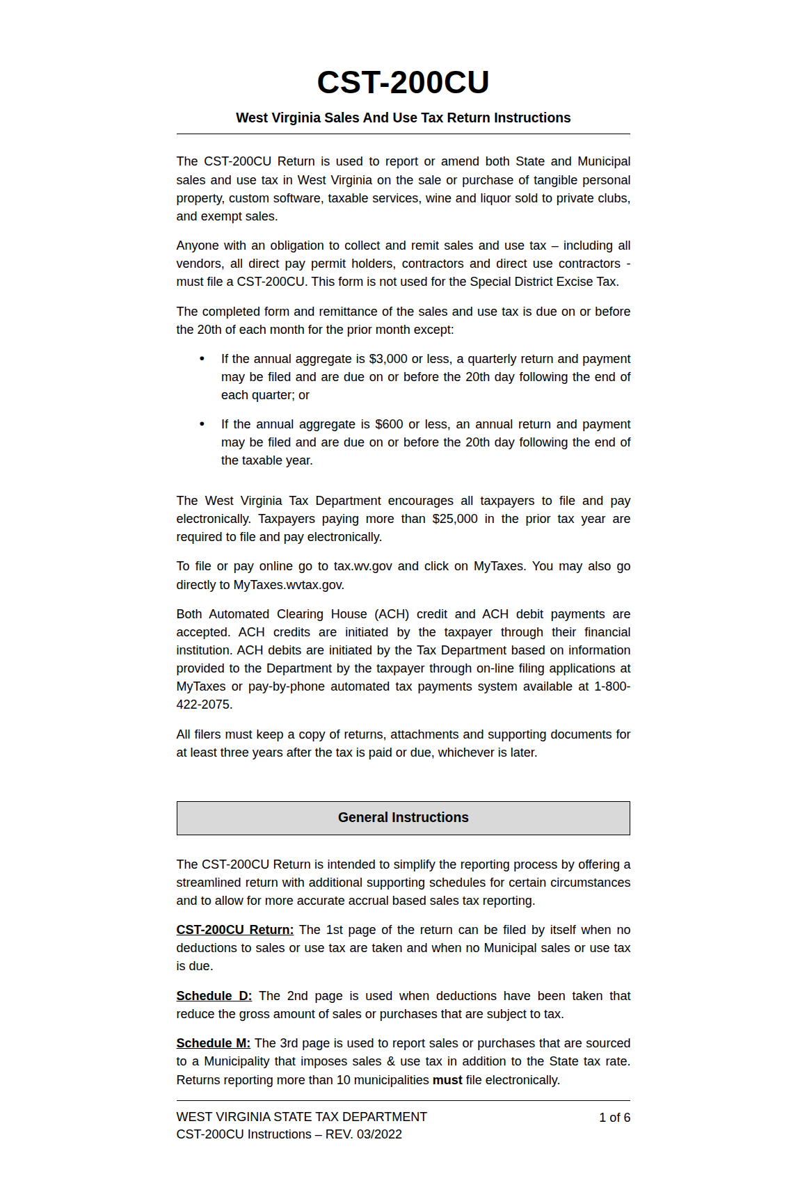CST-200CU
West Virginia Sales And Use Tax Return Instructions
The CST-200CU Return is used to report or amend both State and Municipal sales and use tax in West Virginia on the sale or purchase of tangible personal property, custom software, taxable services, wine and liquor sold to private clubs, and exempt sales.
Anyone with an obligation to collect and remit sales and use tax – including all vendors, all direct pay permit holders, contractors and direct use contractors - must file a CST-200CU. This form is not used for the Special District Excise Tax.
The completed form and remittance of the sales and use tax is due on or before the 20th of each month for the prior month except:
If the annual aggregate is $3,000 or less, a quarterly return and payment may be filed and are due on or before the 20th day following the end of each quarter; or
If the annual aggregate is $600 or less, an annual return and payment may be filed and are due on or before the 20th day following the end of the taxable year.
The West Virginia Tax Department encourages all taxpayers to file and pay electronically. Taxpayers paying more than $25,000 in the prior tax year are required to file and pay electronically.
To file or pay online go to tax.wv.gov and click on MyTaxes. You may also go directly to MyTaxes.wvtax.gov.
Both Automated Clearing House (ACH) credit and ACH debit payments are accepted. ACH credits are initiated by the taxpayer through their financial institution. ACH debits are initiated by the Tax Department based on information provided to the Department by the taxpayer through on-line filing applications at MyTaxes or pay-by-phone automated tax payments system available at 1-800-422-2075.
All filers must keep a copy of returns, attachments and supporting documents for at least three years after the tax is paid or due, whichever is later.
General Instructions
The CST-200CU Return is intended to simplify the reporting process by offering a streamlined return with additional supporting schedules for certain circumstances and to allow for more accurate accrual based sales tax reporting.
CST-200CU Return: The 1st page of the return can be filed by itself when no deductions to sales or use tax are taken and when no Municipal sales or use tax is due.
Schedule D: The 2nd page is used when deductions have been taken that reduce the gross amount of sales or purchases that are subject to tax.
Schedule M: The 3rd page is used to report sales or purchases that are sourced to a Municipality that imposes sales & use tax in addition to the State tax rate. Returns reporting more than 10 municipalities must file electronically.
WEST VIRGINIA STATE TAX DEPARTMENT
CST-200CU Instructions – REV. 03/2022
1 of 6